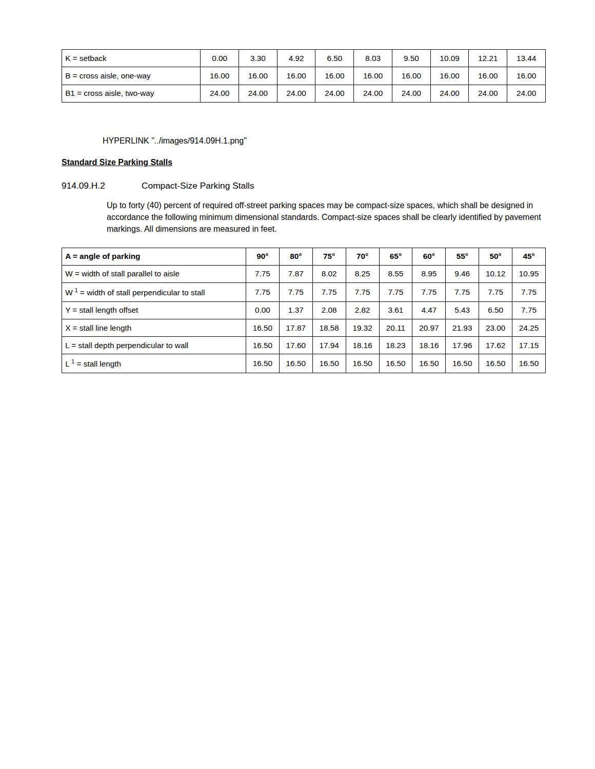| K = setback | 0.00 | 3.30 | 4.92 | 6.50 | 8.03 | 9.50 | 10.09 | 12.21 | 13.44 |
| B = cross aisle, one-way | 16.00 | 16.00 | 16.00 | 16.00 | 16.00 | 16.00 | 16.00 | 16.00 | 16.00 |
| B1 = cross aisle, two-way | 24.00 | 24.00 | 24.00 | 24.00 | 24.00 | 24.00 | 24.00 | 24.00 | 24.00 |
HYPERLINK "../images/914.09H.1.png"
Standard Size Parking Stalls
914.09.H.2 Compact-Size Parking Stalls
Up to forty (40) percent of required off-street parking spaces may be compact-size spaces, which shall be designed in accordance the following minimum dimensional standards. Compact-size spaces shall be clearly identified by pavement markings. All dimensions are measured in feet.
| A = angle of parking | 90° | 80° | 75° | 70° | 65° | 60° | 55° | 50° | 45° |
| --- | --- | --- | --- | --- | --- | --- | --- | --- | --- |
| W = width of stall parallel to aisle | 7.75 | 7.87 | 8.02 | 8.25 | 8.55 | 8.95 | 9.46 | 10.12 | 10.95 |
| W 1 = width of stall perpendicular to stall | 7.75 | 7.75 | 7.75 | 7.75 | 7.75 | 7.75 | 7.75 | 7.75 | 7.75 |
| Y = stall length offset | 0.00 | 1.37 | 2.08 | 2.82 | 3.61 | 4.47 | 5.43 | 6.50 | 7.75 |
| X = stall line length | 16.50 | 17.87 | 18.58 | 19.32 | 20.11 | 20.97 | 21.93 | 23.00 | 24.25 |
| L = stall depth perpendicular to wall | 16.50 | 17.60 | 17.94 | 18.16 | 18.23 | 18.16 | 17.96 | 17.62 | 17.15 |
| L 1 = stall length | 16.50 | 16.50 | 16.50 | 16.50 | 16.50 | 16.50 | 16.50 | 16.50 | 16.50 |